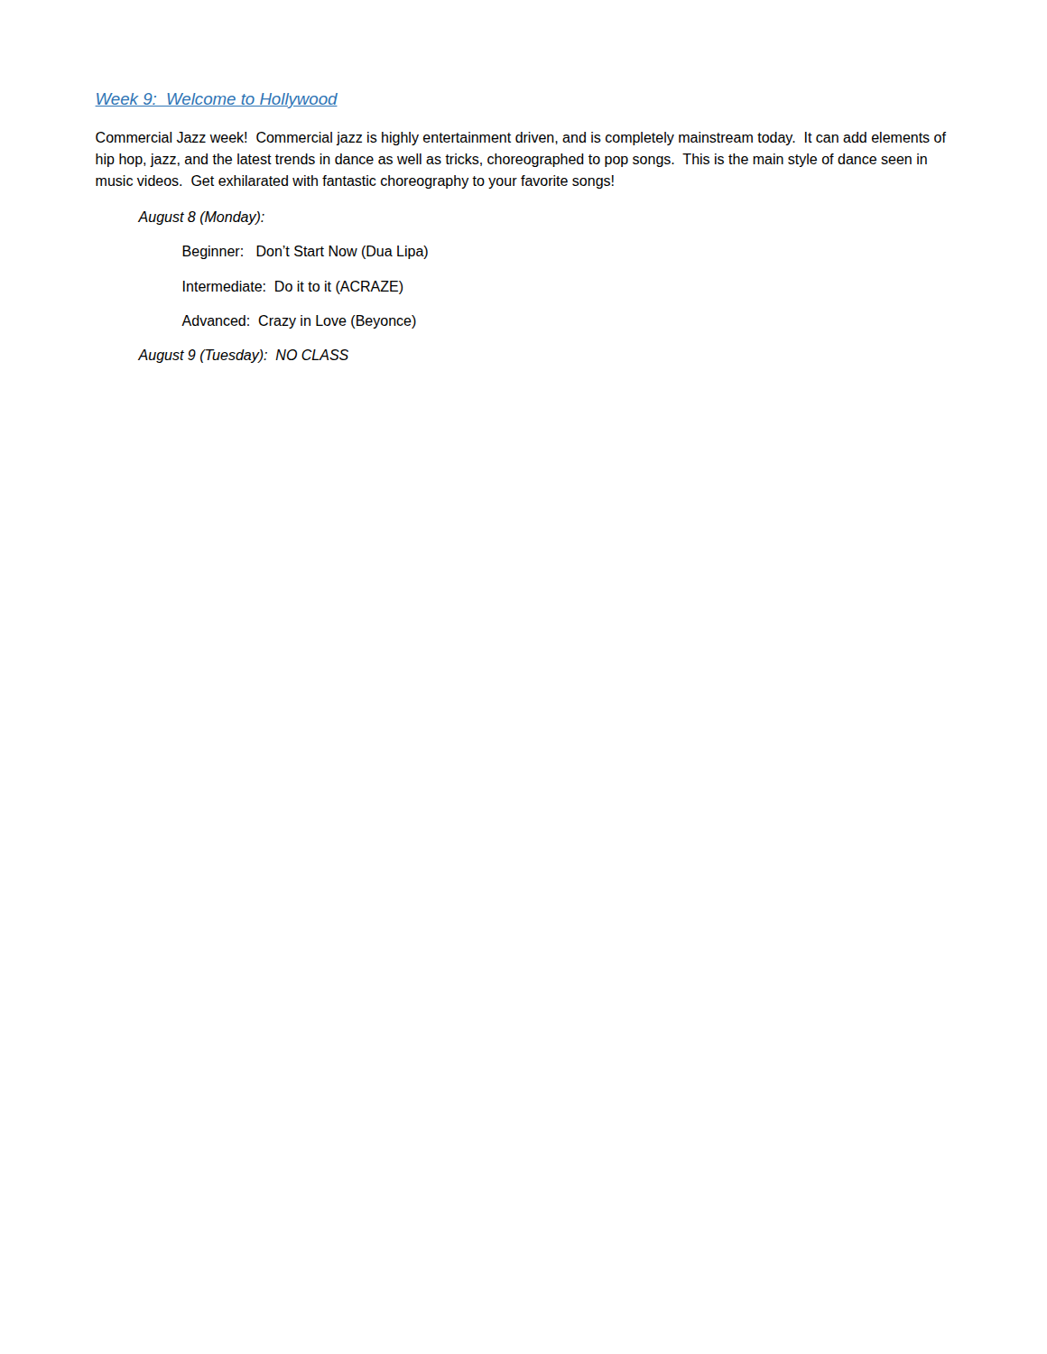Week 9: Welcome to Hollywood
Commercial Jazz week! Commercial jazz is highly entertainment driven, and is completely mainstream today. It can add elements of hip hop, jazz, and the latest trends in dance as well as tricks, choreographed to pop songs. This is the main style of dance seen in music videos. Get exhilarated with fantastic choreography to your favorite songs!
August 8 (Monday):
Beginner: Don’t Start Now (Dua Lipa)
Intermediate: Do it to it (ACRAZE)
Advanced: Crazy in Love (Beyonce)
August 9 (Tuesday): NO CLASS